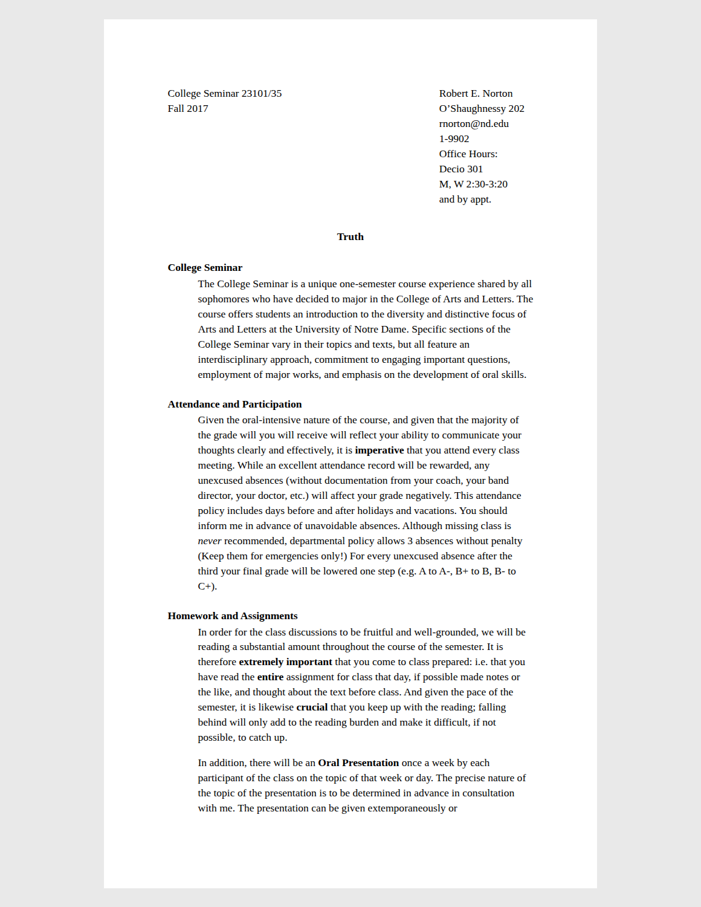College Seminar 23101/35
Fall 2017
Robert E. Norton
O’Shaughnessy 202
rnorton@nd.edu
1-9902
Office Hours:
Decio 301
M, W 2:30-3:20
and by appt.
Truth
College Seminar
The College Seminar is a unique one-semester course experience shared by all sophomores who have decided to major in the College of Arts and Letters. The course offers students an introduction to the diversity and distinctive focus of Arts and Letters at the University of Notre Dame. Specific sections of the College Seminar vary in their topics and texts, but all feature an interdisciplinary approach, commitment to engaging important questions, employment of major works, and emphasis on the development of oral skills.
Attendance and Participation
Given the oral-intensive nature of the course, and given that the majority of the grade will you will receive will reflect your ability to communicate your thoughts clearly and effectively, it is imperative that you attend every class meeting. While an excellent attendance record will be rewarded, any unexcused absences (without documentation from your coach, your band director, your doctor, etc.) will affect your grade negatively. This attendance policy includes days before and after holidays and vacations. You should inform me in advance of unavoidable absences. Although missing class is never recommended, departmental policy allows 3 absences without penalty (Keep them for emergencies only!) For every unexcused absence after the third your final grade will be lowered one step (e.g. A to A-, B+ to B, B- to C+).
Homework and Assignments
In order for the class discussions to be fruitful and well-grounded, we will be reading a substantial amount throughout the course of the semester. It is therefore extremely important that you come to class prepared: i.e. that you have read the entire assignment for class that day, if possible made notes or the like, and thought about the text before class. And given the pace of the semester, it is likewise crucial that you keep up with the reading; falling behind will only add to the reading burden and make it difficult, if not possible, to catch up.
In addition, there will be an Oral Presentation once a week by each participant of the class on the topic of that week or day. The precise nature of the topic of the presentation is to be determined in advance in consultation with me. The presentation can be given extemporaneously or